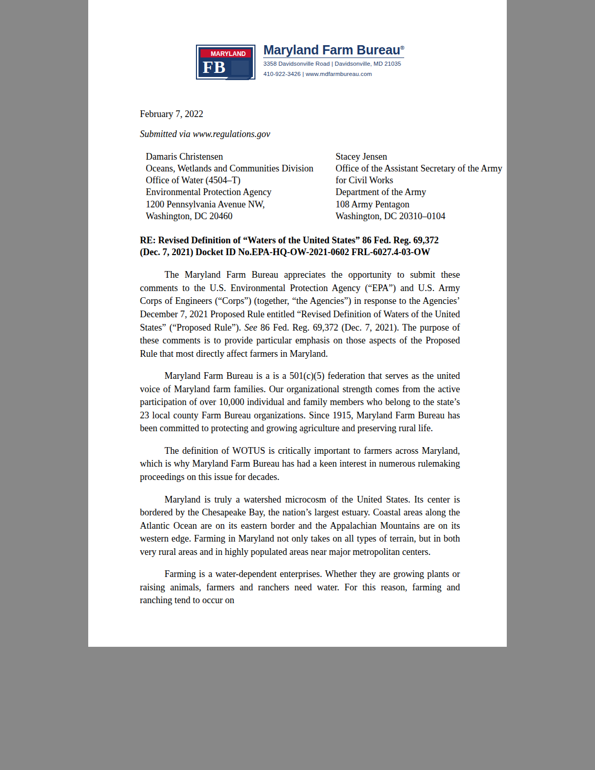MARYLAND FB
Maryland Farm Bureau®
3358 Davidsonville Road | Davidsonville, MD 21035
410-922-3426 | www.mdfarmbureau.com
February 7, 2022
Submitted via www.regulations.gov
| Damaris Christensen | Stacey Jensen |
| Oceans, Wetlands and Communities Division | Office of the Assistant Secretary of the Army |
| Office of Water (4504–T) | for Civil Works |
| Environmental Protection Agency | Department of the Army |
| 1200 Pennsylvania Avenue NW, | 108 Army Pentagon |
| Washington, DC 20460 | Washington, DC 20310–0104 |
RE: Revised Definition of “Waters of the United States” 86 Fed. Reg. 69,372 (Dec. 7, 2021) Docket ID No.EPA-HQ-OW-2021-0602 FRL-6027.4-03-OW
The Maryland Farm Bureau appreciates the opportunity to submit these comments to the U.S. Environmental Protection Agency (“EPA”) and U.S. Army Corps of Engineers (“Corps”) (together, “the Agencies”) in response to the Agencies’ December 7, 2021 Proposed Rule entitled “Revised Definition of Waters of the United States” (“Proposed Rule”). See 86 Fed. Reg. 69,372 (Dec. 7, 2021). The purpose of these comments is to provide particular emphasis on those aspects of the Proposed Rule that most directly affect farmers in Maryland.
Maryland Farm Bureau is a is a 501(c)(5) federation that serves as the united voice of Maryland farm families. Our organizational strength comes from the active participation of over 10,000 individual and family members who belong to the state’s 23 local county Farm Bureau organizations. Since 1915, Maryland Farm Bureau has been committed to protecting and growing agriculture and preserving rural life.
The definition of WOTUS is critically important to farmers across Maryland, which is why Maryland Farm Bureau has had a keen interest in numerous rulemaking proceedings on this issue for decades.
Maryland is truly a watershed microcosm of the United States. Its center is bordered by the Chesapeake Bay, the nation’s largest estuary. Coastal areas along the Atlantic Ocean are on its eastern border and the Appalachian Mountains are on its western edge. Farming in Maryland not only takes on all types of terrain, but in both very rural areas and in highly populated areas near major metropolitan centers.
Farming is a water-dependent enterprises. Whether they are growing plants or raising animals, farmers and ranchers need water. For this reason, farming and ranching tend to occur on